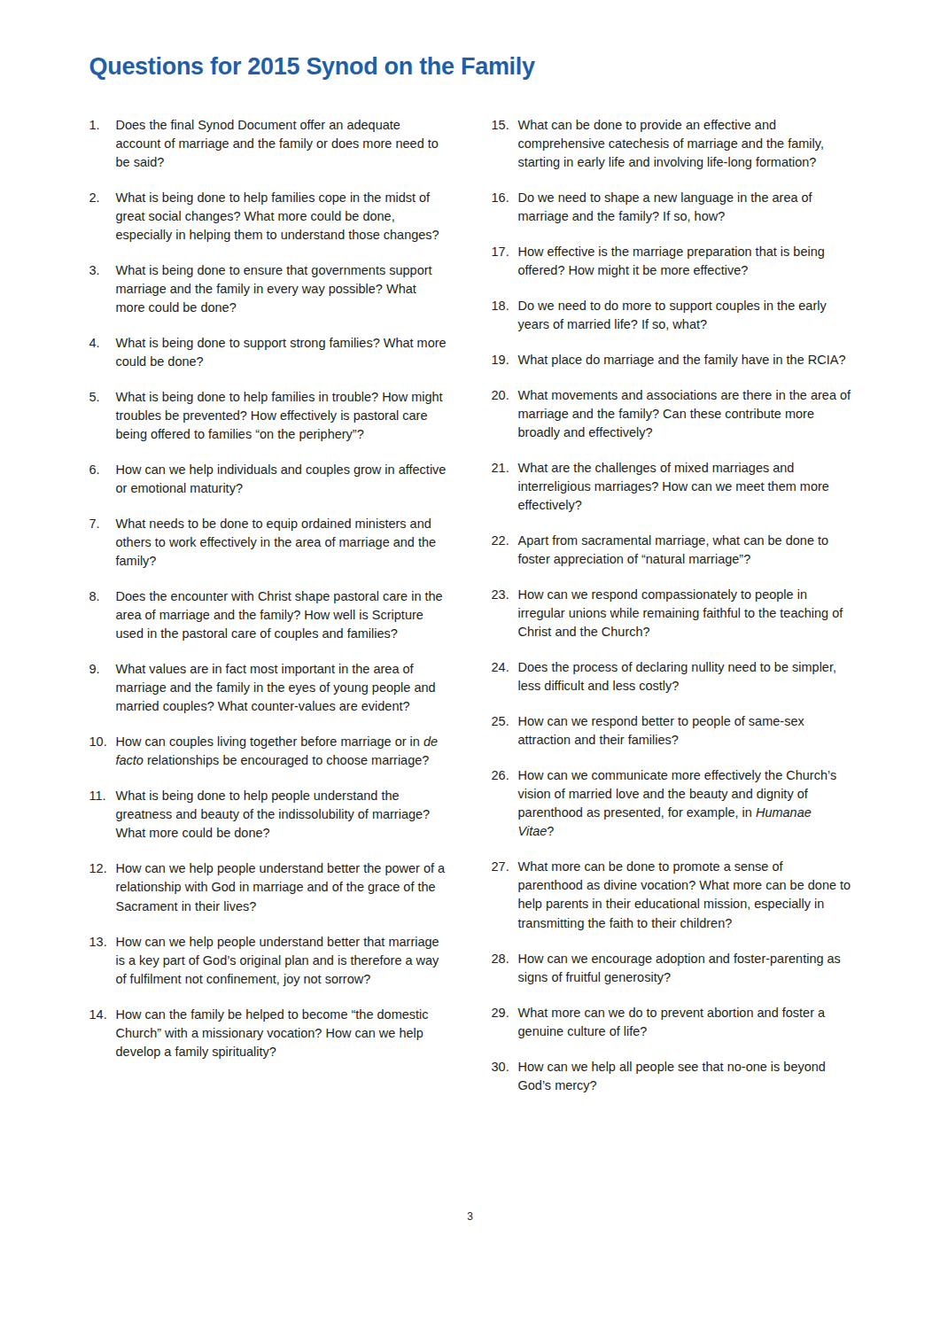Questions for 2015 Synod on the Family
1. Does the final Synod Document offer an adequate account of marriage and the family or does more need to be said?
2. What is being done to help families cope in the midst of great social changes? What more could be done, especially in helping them to understand those changes?
3. What is being done to ensure that governments support marriage and the family in every way possible? What more could be done?
4. What is being done to support strong families? What more could be done?
5. What is being done to help families in trouble? How might troubles be prevented? How effectively is pastoral care being offered to families “on the periphery”?
6. How can we help individuals and couples grow in affective or emotional maturity?
7. What needs to be done to equip ordained ministers and others to work effectively in the area of marriage and the family?
8. Does the encounter with Christ shape pastoral care in the area of marriage and the family? How well is Scripture used in the pastoral care of couples and families?
9. What values are in fact most important in the area of marriage and the family in the eyes of young people and married couples? What counter-values are evident?
10. How can couples living together before marriage or in de facto relationships be encouraged to choose marriage?
11. What is being done to help people understand the greatness and beauty of the indissolubility of marriage? What more could be done?
12. How can we help people understand better the power of a relationship with God in marriage and of the grace of the Sacrament in their lives?
13. How can we help people understand better that marriage is a key part of God’s original plan and is therefore a way of fulfilment not confinement, joy not sorrow?
14. How can the family be helped to become “the domestic Church” with a missionary vocation? How can we help develop a family spirituality?
15. What can be done to provide an effective and comprehensive catechesis of marriage and the family, starting in early life and involving life-long formation?
16. Do we need to shape a new language in the area of marriage and the family? If so, how?
17. How effective is the marriage preparation that is being offered? How might it be more effective?
18. Do we need to do more to support couples in the early years of married life? If so, what?
19. What place do marriage and the family have in the RCIA?
20. What movements and associations are there in the area of marriage and the family? Can these contribute more broadly and effectively?
21. What are the challenges of mixed marriages and interreligious marriages? How can we meet them more effectively?
22. Apart from sacramental marriage, what can be done to foster appreciation of “natural marriage”?
23. How can we respond compassionately to people in irregular unions while remaining faithful to the teaching of Christ and the Church?
24. Does the process of declaring nullity need to be simpler, less difficult and less costly?
25. How can we respond better to people of same-sex attraction and their families?
26. How can we communicate more effectively the Church’s vision of married love and the beauty and dignity of parenthood as presented, for example, in Humanae Vitae?
27. What more can be done to promote a sense of parenthood as divine vocation? What more can be done to help parents in their educational mission, especially in transmitting the faith to their children?
28. How can we encourage adoption and foster-parenting as signs of fruitful generosity?
29. What more can we do to prevent abortion and foster a genuine culture of life?
30. How can we help all people see that no-one is beyond God’s mercy?
3